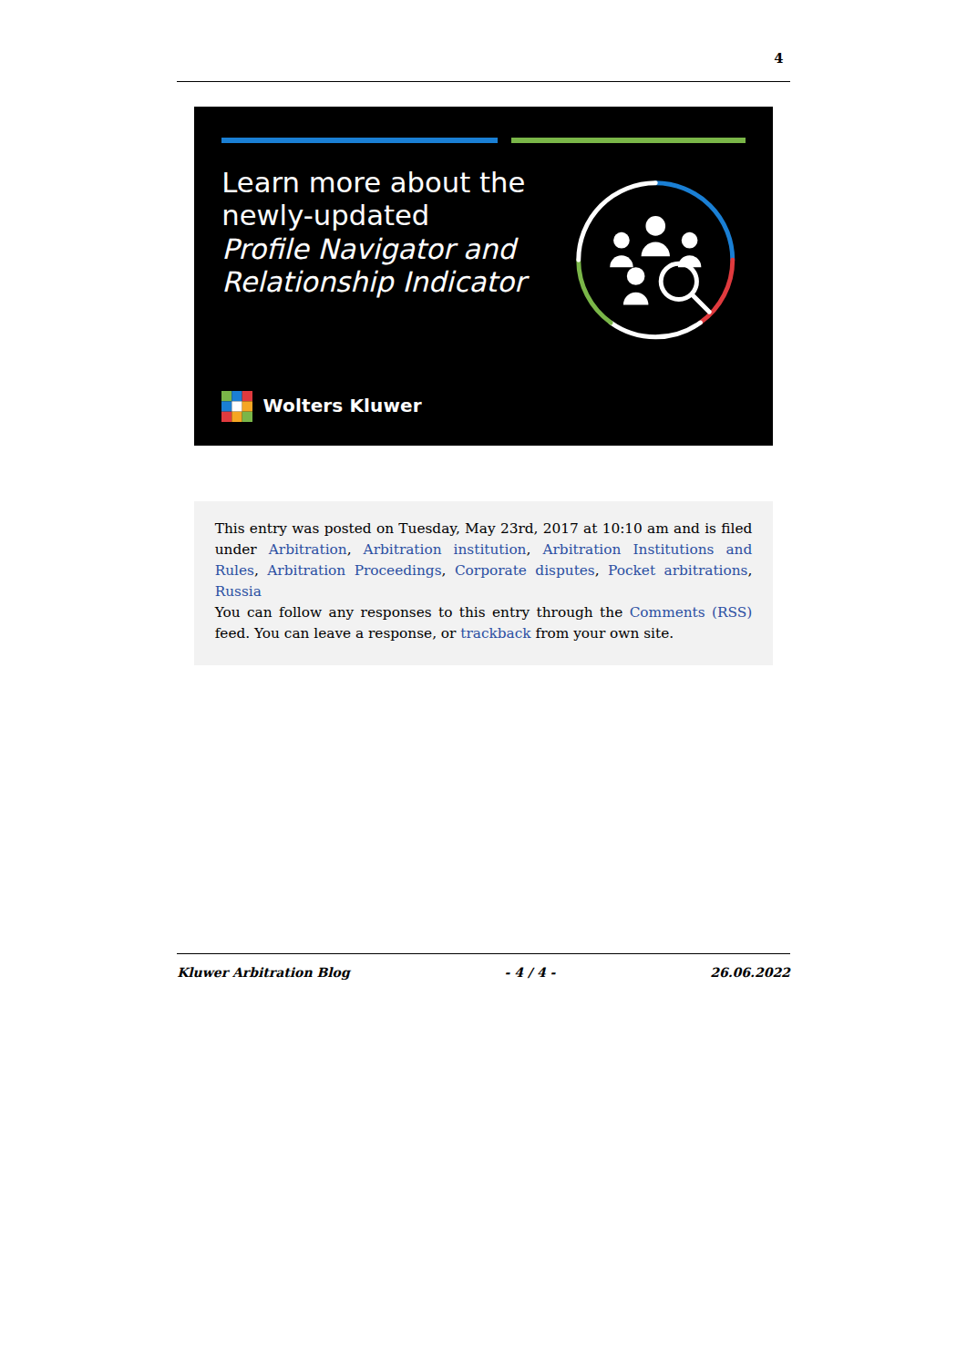4
Learn more about the newly-updated
Profile Navigator and Relationship Indicator
Wolters Kluwer
This entry was posted on Tuesday, May 23rd, 2017 at 10:10 am and is filed under Arbitration, Arbitration institution, Arbitration Institutions and Rules, Arbitration Proceedings, Corporate disputes, Pocket arbitrations, Russia
You can follow any responses to this entry through the Comments (RSS) feed. You can leave a response, or trackback from your own site.
Kluwer Arbitration Blog
- 4 / 4 -
26.06.2022